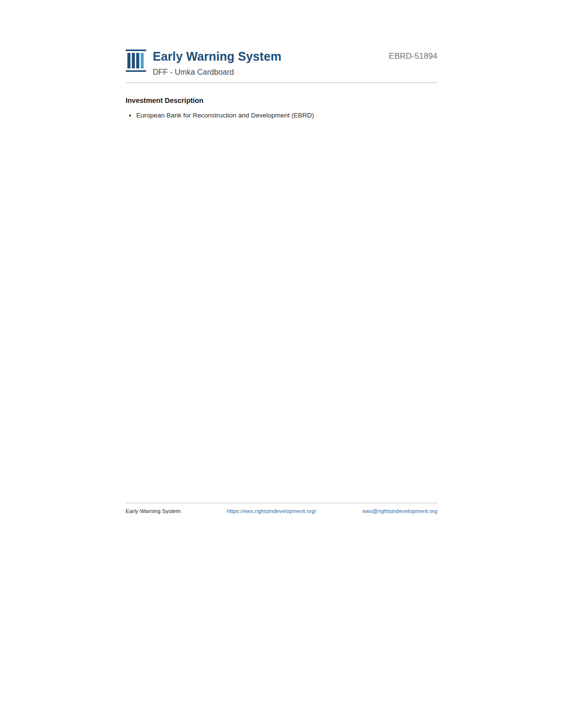Early Warning System
DFF - Umka Cardboard
EBRD-51894
Investment Description
European Bank for Reconstruction and Development (EBRD)
Early Warning System
https://ews.rightsindevelopment.org/
ews@rightsindevelopment.org